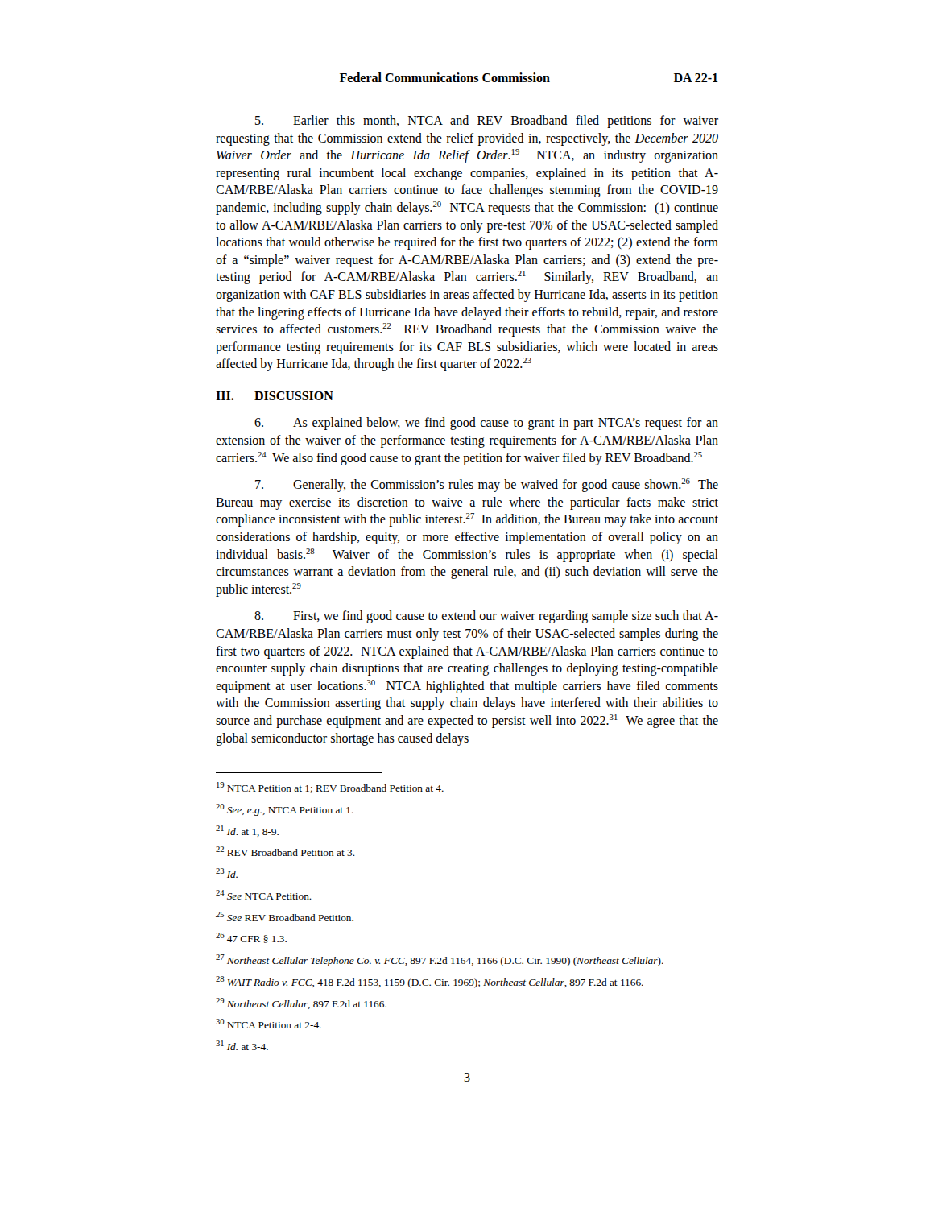Federal Communications Commission
DA 22-1
5. Earlier this month, NTCA and REV Broadband filed petitions for waiver requesting that the Commission extend the relief provided in, respectively, the December 2020 Waiver Order and the Hurricane Ida Relief Order.19 NTCA, an industry organization representing rural incumbent local exchange companies, explained in its petition that A-CAM/RBE/Alaska Plan carriers continue to face challenges stemming from the COVID-19 pandemic, including supply chain delays.20 NTCA requests that the Commission: (1) continue to allow A-CAM/RBE/Alaska Plan carriers to only pre-test 70% of the USAC-selected sampled locations that would otherwise be required for the first two quarters of 2022; (2) extend the form of a “simple” waiver request for A-CAM/RBE/Alaska Plan carriers; and (3) extend the pre-testing period for A-CAM/RBE/Alaska Plan carriers.21 Similarly, REV Broadband, an organization with CAF BLS subsidiaries in areas affected by Hurricane Ida, asserts in its petition that the lingering effects of Hurricane Ida have delayed their efforts to rebuild, repair, and restore services to affected customers.22 REV Broadband requests that the Commission waive the performance testing requirements for its CAF BLS subsidiaries, which were located in areas affected by Hurricane Ida, through the first quarter of 2022.23
III. DISCUSSION
6. As explained below, we find good cause to grant in part NTCA’s request for an extension of the waiver of the performance testing requirements for A-CAM/RBE/Alaska Plan carriers.24 We also find good cause to grant the petition for waiver filed by REV Broadband.25
7. Generally, the Commission’s rules may be waived for good cause shown.26 The Bureau may exercise its discretion to waive a rule where the particular facts make strict compliance inconsistent with the public interest.27 In addition, the Bureau may take into account considerations of hardship, equity, or more effective implementation of overall policy on an individual basis.28 Waiver of the Commission’s rules is appropriate when (i) special circumstances warrant a deviation from the general rule, and (ii) such deviation will serve the public interest.29
8. First, we find good cause to extend our waiver regarding sample size such that A-CAM/RBE/Alaska Plan carriers must only test 70% of their USAC-selected samples during the first two quarters of 2022. NTCA explained that A-CAM/RBE/Alaska Plan carriers continue to encounter supply chain disruptions that are creating challenges to deploying testing-compatible equipment at user locations.30 NTCA highlighted that multiple carriers have filed comments with the Commission asserting that supply chain delays have interfered with their abilities to source and purchase equipment and are expected to persist well into 2022.31 We agree that the global semiconductor shortage has caused delays
19NTCA Petition at 1; REV Broadband Petition at 4.
20See, e.g., NTCA Petition at 1.
21Id. at 1, 8-9.
22REV Broadband Petition at 3.
23Id.
24See NTCA Petition.
25See REV Broadband Petition.
2647 CFR § 1.3.
27Northeast Cellular Telephone Co. v. FCC, 897 F.2d 1164, 1166 (D.C. Cir. 1990) (Northeast Cellular).
28WAIT Radio v. FCC, 418 F.2d 1153, 1159 (D.C. Cir. 1969); Northeast Cellular, 897 F.2d at 1166.
29Northeast Cellular, 897 F.2d at 1166.
30NTCA Petition at 2-4.
31Id. at 3-4.
3